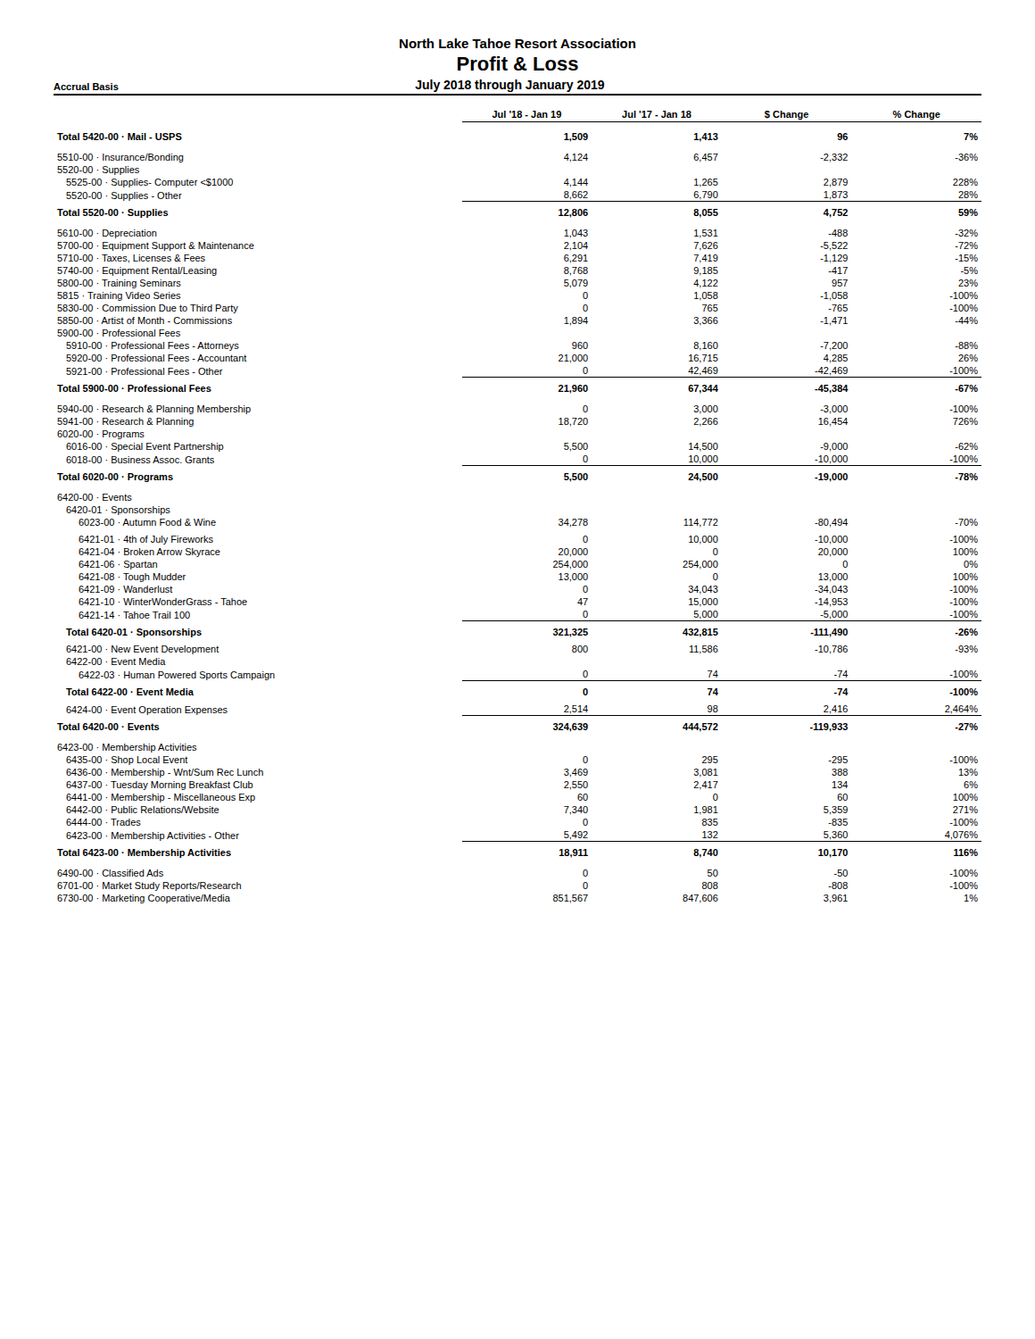North Lake Tahoe Resort Association
Profit & Loss
Accrual Basis
July 2018 through January 2019
| | Jul '18 - Jan 19 | Jul '17 - Jan 18 | $ Change | % Change |
| --- | --- | --- | --- | --- |
| Total 5420-00 · Mail - USPS | 1,509 | 1,413 | 96 | 7% |
| 5510-00 · Insurance/Bonding | 4,124 | 6,457 | -2,332 | -36% |
| 5520-00 · Supplies | | | | |
| 5525-00 · Supplies- Computer <$1000 | 4,144 | 1,265 | 2,879 | 228% |
| 5520-00 · Supplies - Other | 8,662 | 6,790 | 1,873 | 28% |
| Total 5520-00 · Supplies | 12,806 | 8,055 | 4,752 | 59% |
| 5610-00 · Depreciation | 1,043 | 1,531 | -488 | -32% |
| 5700-00 · Equipment Support & Maintenance | 2,104 | 7,626 | -5,522 | -72% |
| 5710-00 · Taxes, Licenses & Fees | 6,291 | 7,419 | -1,129 | -15% |
| 5740-00 · Equipment Rental/Leasing | 8,768 | 9,185 | -417 | -5% |
| 5800-00 · Training Seminars | 5,079 | 4,122 | 957 | 23% |
| 5815 · Training Video Series | 0 | 1,058 | -1,058 | -100% |
| 5830-00 · Commission Due to Third Party | 0 | 765 | -765 | -100% |
| 5850-00 · Artist of Month - Commissions | 1,894 | 3,366 | -1,471 | -44% |
| 5900-00 · Professional Fees | | | | |
| 5910-00 · Professional Fees - Attorneys | 960 | 8,160 | -7,200 | -88% |
| 5920-00 · Professional Fees - Accountant | 21,000 | 16,715 | 4,285 | 26% |
| 5921-00 · Professional Fees - Other | 0 | 42,469 | -42,469 | -100% |
| Total 5900-00 · Professional Fees | 21,960 | 67,344 | -45,384 | -67% |
| 5940-00 · Research & Planning Membership | 0 | 3,000 | -3,000 | -100% |
| 5941-00 · Research & Planning | 18,720 | 2,266 | 16,454 | 726% |
| 6020-00 · Programs | | | | |
| 6016-00 · Special Event Partnership | 5,500 | 14,500 | -9,000 | -62% |
| 6018-00 · Business Assoc. Grants | 0 | 10,000 | -10,000 | -100% |
| Total 6020-00 · Programs | 5,500 | 24,500 | -19,000 | -78% |
| 6420-00 · Events | | | | |
| 6420-01 · Sponsorships | | | | |
| 6023-00 · Autumn Food & Wine | 34,278 | 114,772 | -80,494 | -70% |
| 6421-01 · 4th of July Fireworks | 0 | 10,000 | -10,000 | -100% |
| 6421-04 · Broken Arrow Skyrace | 20,000 | 0 | 20,000 | 100% |
| 6421-06 · Spartan | 254,000 | 254,000 | 0 | 0% |
| 6421-08 · Tough Mudder | 13,000 | 0 | 13,000 | 100% |
| 6421-09 · Wanderlust | 0 | 34,043 | -34,043 | -100% |
| 6421-10 · WinterWonderGrass - Tahoe | 47 | 15,000 | -14,953 | -100% |
| 6421-14 · Tahoe Trail 100 | 0 | 5,000 | -5,000 | -100% |
| Total 6420-01 · Sponsorships | 321,325 | 432,815 | -111,490 | -26% |
| 6421-00 · New Event Development | 800 | 11,586 | -10,786 | -93% |
| 6422-00 · Event Media | | | | |
| 6422-03 · Human Powered Sports Campaign | 0 | 74 | -74 | -100% |
| Total 6422-00 · Event Media | 0 | 74 | -74 | -100% |
| 6424-00 · Event Operation Expenses | 2,514 | 98 | 2,416 | 2,464% |
| Total 6420-00 · Events | 324,639 | 444,572 | -119,933 | -27% |
| 6423-00 · Membership Activities | | | | |
| 6435-00 · Shop Local Event | 0 | 295 | -295 | -100% |
| 6436-00 · Membership - Wnt/Sum Rec Lunch | 3,469 | 3,081 | 388 | 13% |
| 6437-00 · Tuesday Morning Breakfast Club | 2,550 | 2,417 | 134 | 6% |
| 6441-00 · Membership - Miscellaneous Exp | 60 | 0 | 60 | 100% |
| 6442-00 · Public Relations/Website | 7,340 | 1,981 | 5,359 | 271% |
| 6444-00 · Trades | 0 | 835 | -835 | -100% |
| 6423-00 · Membership Activities - Other | 5,492 | 132 | 5,360 | 4,076% |
| Total 6423-00 · Membership Activities | 18,911 | 8,740 | 10,170 | 116% |
| 6490-00 · Classified Ads | 0 | 50 | -50 | -100% |
| 6701-00 · Market Study Reports/Research | 0 | 808 | -808 | -100% |
| 6730-00 · Marketing Cooperative/Media | 851,567 | 847,606 | 3,961 | 1% |